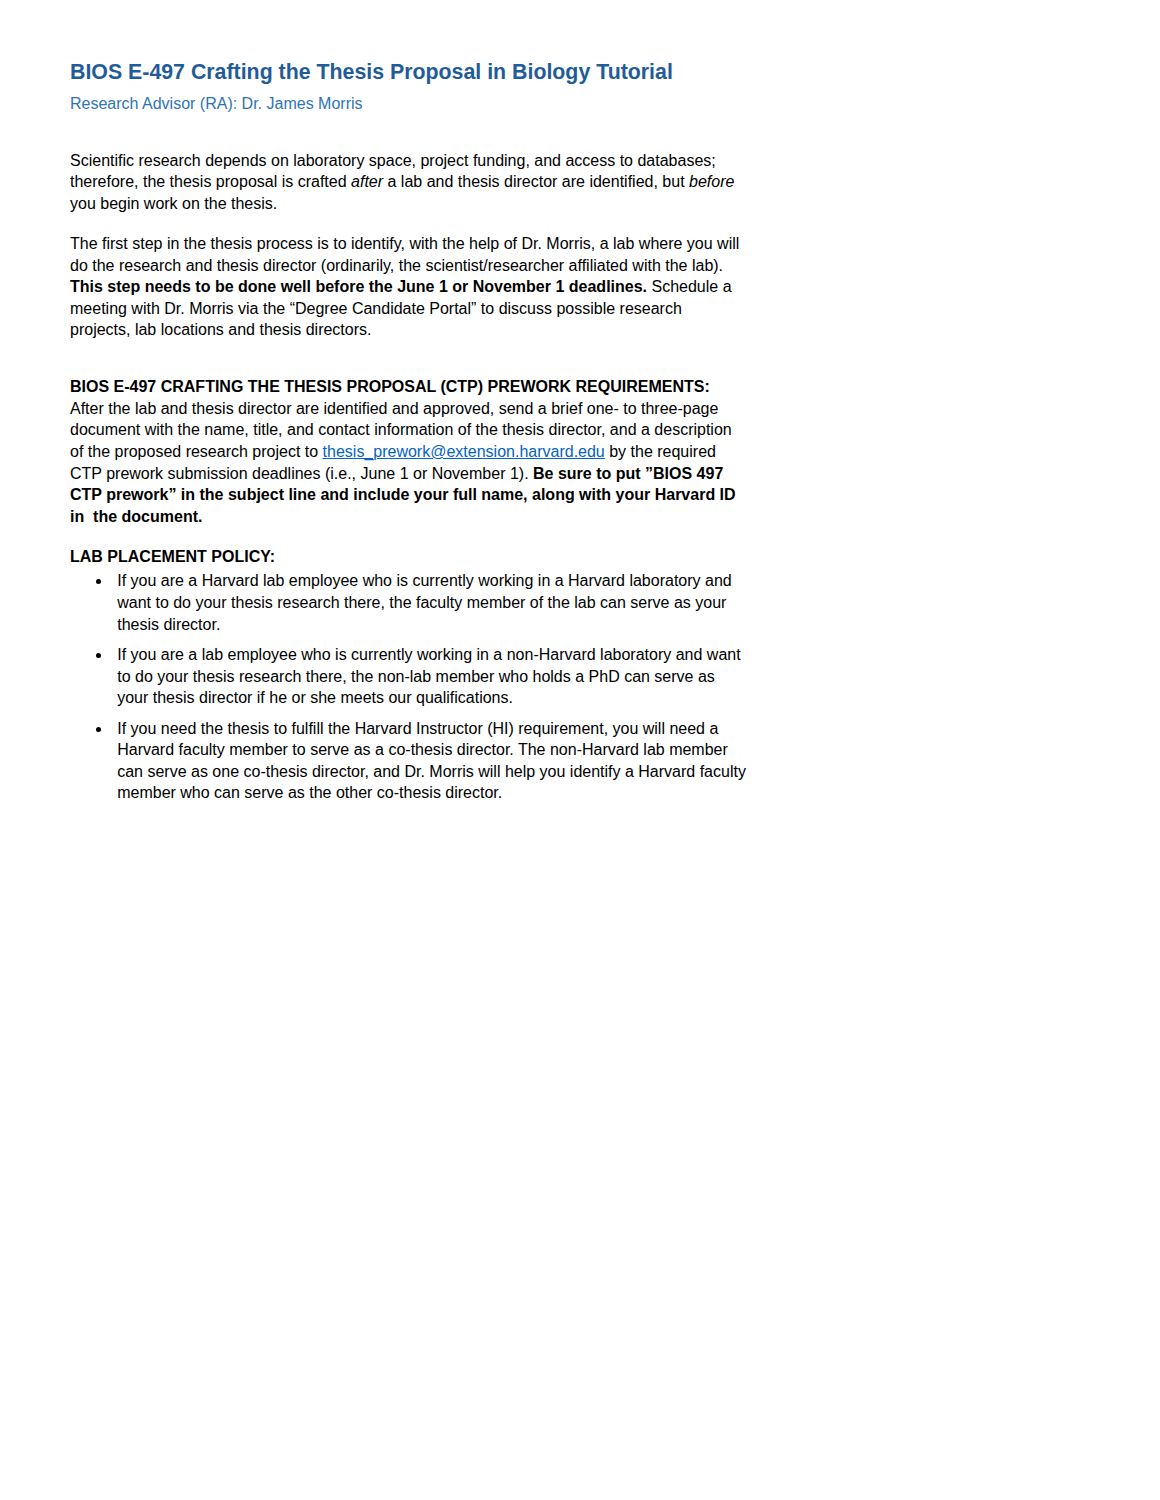BIOS E-497 Crafting the Thesis Proposal in Biology Tutorial
Research Advisor (RA): Dr. James Morris
Scientific research depends on laboratory space, project funding, and access to databases; therefore, the thesis proposal is crafted after a lab and thesis director are identified, but before you begin work on the thesis.
The first step in the thesis process is to identify, with the help of Dr. Morris, a lab where you will do the research and thesis director (ordinarily, the scientist/researcher affiliated with the lab). This step needs to be done well before the June 1 or November 1 deadlines. Schedule a meeting with Dr. Morris via the “Degree Candidate Portal” to discuss possible research projects, lab locations and thesis directors.
BIOS E-497 CRAFTING THE THESIS PROPOSAL (CTP) PREWORK REQUIREMENTS:
After the lab and thesis director are identified and approved, send a brief one- to three-page document with the name, title, and contact information of the thesis director, and a description of the proposed research project to thesis_prework@extension.harvard.edu by the required CTP prework submission deadlines (i.e., June 1 or November 1). Be sure to put ”BIOS 497 CTP prework” in the subject line and include your full name, along with your Harvard ID in the document.
LAB PLACEMENT POLICY:
If you are a Harvard lab employee who is currently working in a Harvard laboratory and want to do your thesis research there, the faculty member of the lab can serve as your thesis director.
If you are a lab employee who is currently working in a non-Harvard laboratory and want to do your thesis research there, the non-lab member who holds a PhD can serve as your thesis director if he or she meets our qualifications.
If you need the thesis to fulfill the Harvard Instructor (HI) requirement, you will need a Harvard faculty member to serve as a co-thesis director. The non-Harvard lab member can serve as one co-thesis director, and Dr. Morris will help you identify a Harvard faculty member who can serve as the other co-thesis director.